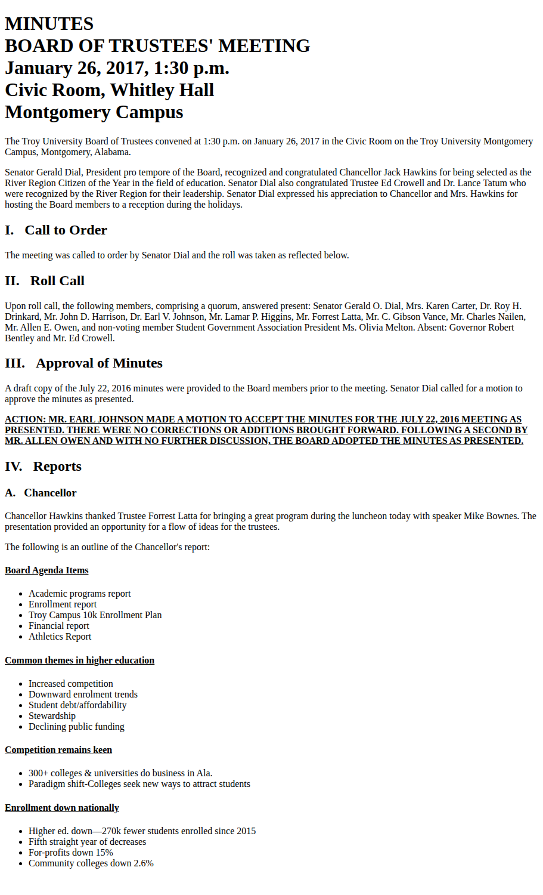MINUTES
BOARD OF TRUSTEES' MEETING
January 26, 2017, 1:30 p.m.
Civic Room, Whitley Hall
Montgomery Campus
The Troy University Board of Trustees convened at 1:30 p.m. on January 26, 2017 in the Civic Room on the Troy University Montgomery Campus, Montgomery, Alabama.
Senator Gerald Dial, President pro tempore of the Board, recognized and congratulated Chancellor Jack Hawkins for being selected as the River Region Citizen of the Year in the field of education. Senator Dial also congratulated Trustee Ed Crowell and Dr. Lance Tatum who were recognized by the River Region for their leadership. Senator Dial expressed his appreciation to Chancellor and Mrs. Hawkins for hosting the Board members to a reception during the holidays.
I. Call to Order
The meeting was called to order by Senator Dial and the roll was taken as reflected below.
II. Roll Call
Upon roll call, the following members, comprising a quorum, answered present: Senator Gerald O. Dial, Mrs. Karen Carter, Dr. Roy H. Drinkard, Mr. John D. Harrison, Dr. Earl V. Johnson, Mr. Lamar P. Higgins, Mr. Forrest Latta, Mr. C. Gibson Vance, Mr. Charles Nailen, Mr. Allen E. Owen, and non-voting member Student Government Association President Ms. Olivia Melton. Absent: Governor Robert Bentley and Mr. Ed Crowell.
III. Approval of Minutes
A draft copy of the July 22, 2016 minutes were provided to the Board members prior to the meeting. Senator Dial called for a motion to approve the minutes as presented.
ACTION: MR. EARL JOHNSON MADE A MOTION TO ACCEPT THE MINUTES FOR THE JULY 22, 2016 MEETING AS PRESENTED. THERE WERE NO CORRECTIONS OR ADDITIONS BROUGHT FORWARD. FOLLOWING A SECOND BY MR. ALLEN OWEN AND WITH NO FURTHER DISCUSSION, THE BOARD ADOPTED THE MINUTES AS PRESENTED.
IV. Reports
A. Chancellor
Chancellor Hawkins thanked Trustee Forrest Latta for bringing a great program during the luncheon today with speaker Mike Bownes. The presentation provided an opportunity for a flow of ideas for the trustees.
The following is an outline of the Chancellor's report:
Board Agenda Items
Academic programs report
Enrollment report
Troy Campus 10k Enrollment Plan
Financial report
Athletics Report
Common themes in higher education
Increased competition
Downward enrolment trends
Student debt/affordability
Stewardship
Declining public funding
Competition remains keen
300+ colleges & universities do business in Ala.
Paradigm shift-Colleges seek new ways to attract students
Enrollment down nationally
Higher ed. down—270k fewer students enrolled since 2015
Fifth straight year of decreases
For-profits down 15%
Community colleges down 2.6%